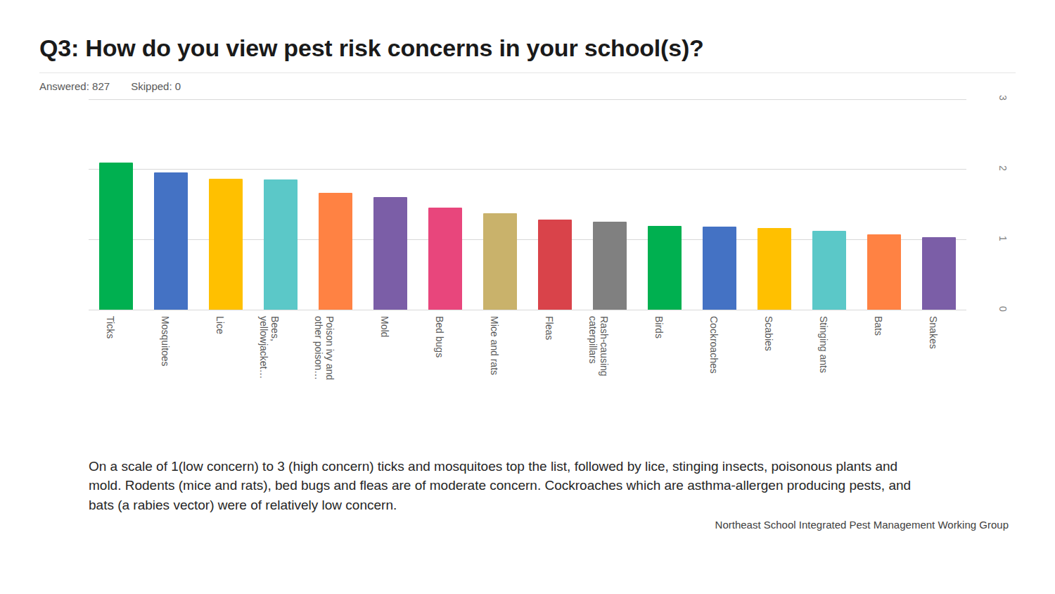Q3: How do you view pest risk concerns in your school(s)?
Answered: 827 Skipped: 0
3 2 1 0
Ticks
Mosquitoes
Lice
Bees,
yellowjacket…
Poison ivy and
other poison…
Mold
Bed bugs
Mice and rats
Fleas
Rash-causing
caterpillars
Birds
Cockroaches
Scabies
Stinging ants
Bats
Snakes
On a scale of 1(low concern) to 3 (high concern) ticks and mosquitoes top the list, followed by lice, stinging insects, poisonous plants and mold. Rodents (mice and rats), bed bugs and fleas are of moderate concern. Cockroaches which are asthma-allergen producing pests, and bats (a rabies vector) were of relatively low concern.
Northeast School Integrated Pest Management Working Group